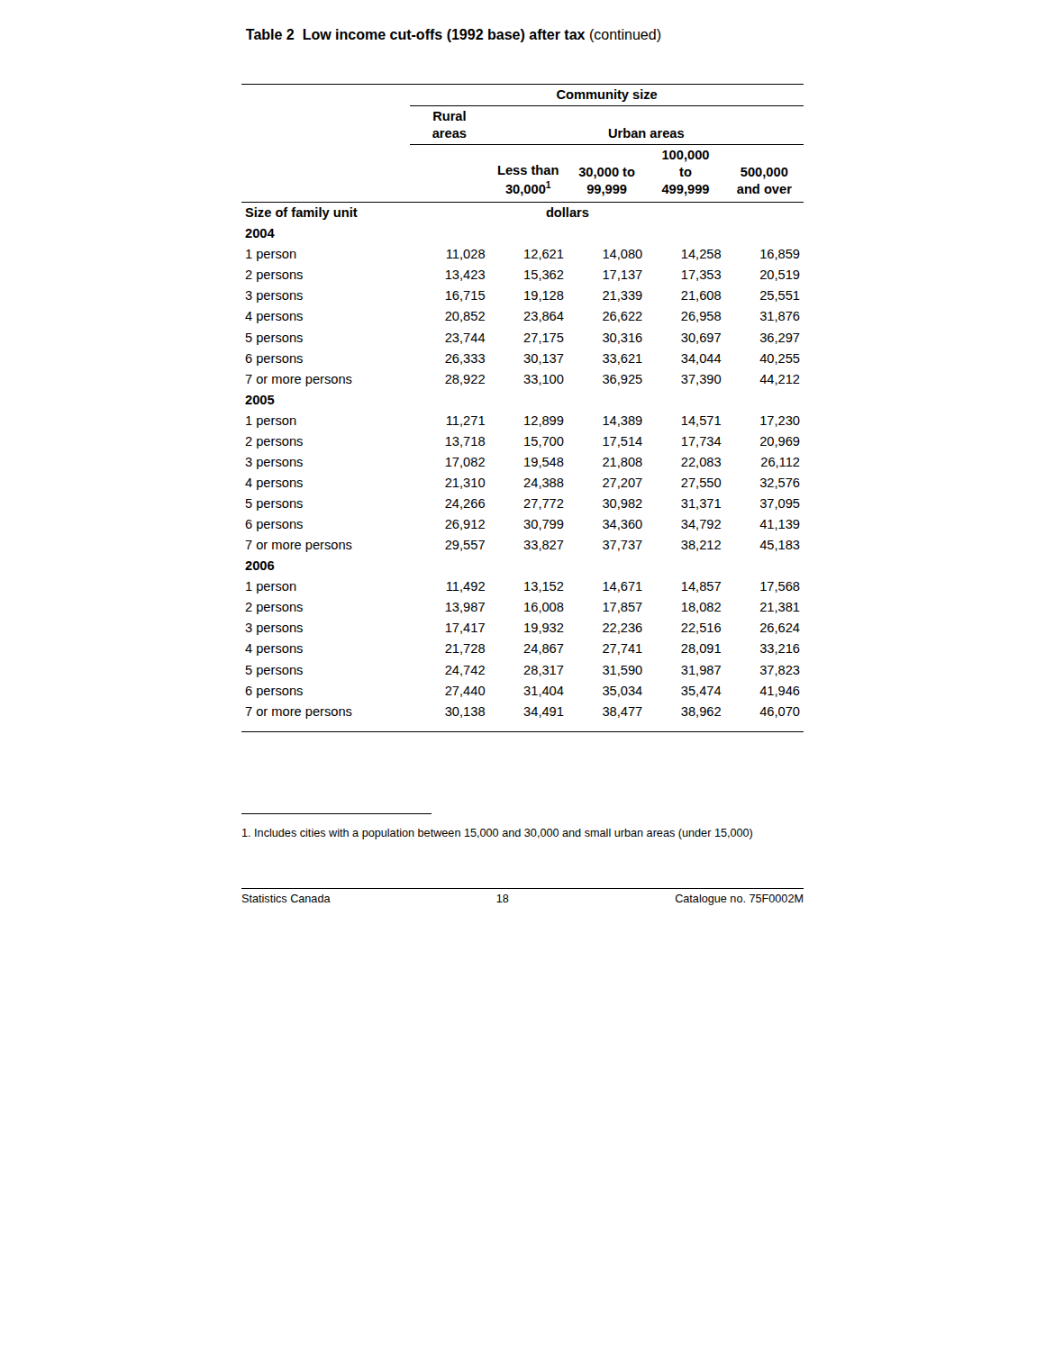Table 2 Low income cut-offs (1992 base) after tax (continued)
| | Community size |
| --- | --- |
| | Rural areas | Urban areas |
| | | Less than 30,000 1 | 30,000 to 99,999 | 100,000 to 499,999 | 500,000 and over |
| Size of family unit | | dollars | | |
| 2004 |
| 1 person | 11,028 | 12,621 | 14,080 | 14,258 | 16,859 |
| 2 persons | 13,423 | 15,362 | 17,137 | 17,353 | 20,519 |
| 3 persons | 16,715 | 19,128 | 21,339 | 21,608 | 25,551 |
| 4 persons | 20,852 | 23,864 | 26,622 | 26,958 | 31,876 |
| 5 persons | 23,744 | 27,175 | 30,316 | 30,697 | 36,297 |
| 6 persons | 26,333 | 30,137 | 33,621 | 34,044 | 40,255 |
| 7 or more persons | 28,922 | 33,100 | 36,925 | 37,390 | 44,212 |
| 2005 |
| 1 person | 11,271 | 12,899 | 14,389 | 14,571 | 17,230 |
| 2 persons | 13,718 | 15,700 | 17,514 | 17,734 | 20,969 |
| 3 persons | 17,082 | 19,548 | 21,808 | 22,083 | 26,112 |
| 4 persons | 21,310 | 24,388 | 27,207 | 27,550 | 32,576 |
| 5 persons | 24,266 | 27,772 | 30,982 | 31,371 | 37,095 |
| 6 persons | 26,912 | 30,799 | 34,360 | 34,792 | 41,139 |
| 7 or more persons | 29,557 | 33,827 | 37,737 | 38,212 | 45,183 |
| 2006 |
| 1 person | 11,492 | 13,152 | 14,671 | 14,857 | 17,568 |
| 2 persons | 13,987 | 16,008 | 17,857 | 18,082 | 21,381 |
| 3 persons | 17,417 | 19,932 | 22,236 | 22,516 | 26,624 |
| 4 persons | 21,728 | 24,867 | 27,741 | 28,091 | 33,216 |
| 5 persons | 24,742 | 28,317 | 31,590 | 31,987 | 37,823 |
| 6 persons | 27,440 | 31,404 | 35,034 | 35,474 | 41,946 |
| 7 or more persons | 30,138 | 34,491 | 38,477 | 38,962 | 46,070 |
1. Includes cities with a population between 15,000 and 30,000 and small urban areas (under 15,000)
Statistics Canada 18 Catalogue no. 75F0002M